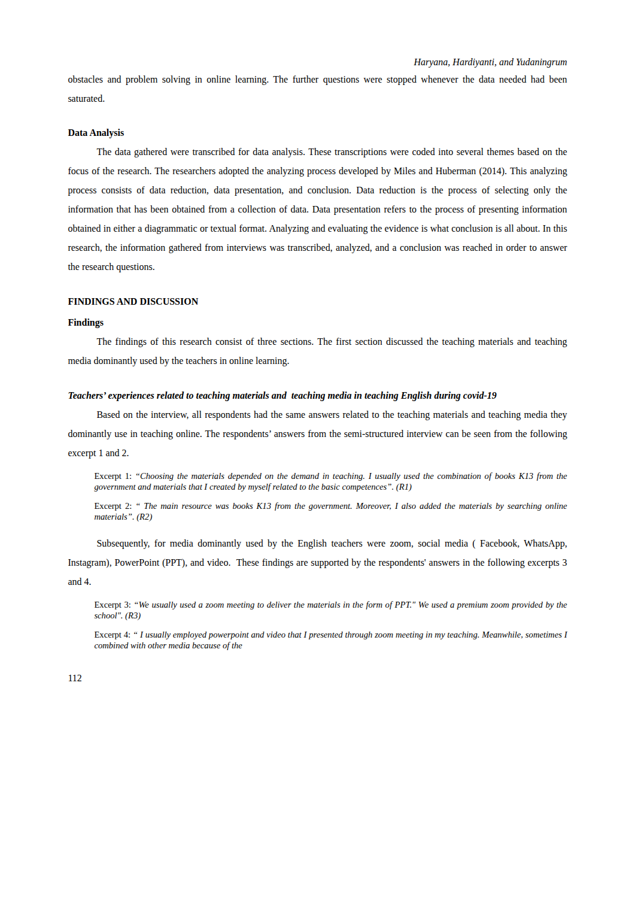Haryana, Hardiyanti, and Yudaningrum
obstacles and problem solving in online learning. The further questions were stopped whenever the data needed had been saturated.
Data Analysis
The data gathered were transcribed for data analysis. These transcriptions were coded into several themes based on the focus of the research. The researchers adopted the analyzing process developed by Miles and Huberman (2014). This analyzing process consists of data reduction, data presentation, and conclusion. Data reduction is the process of selecting only the information that has been obtained from a collection of data. Data presentation refers to the process of presenting information obtained in either a diagrammatic or textual format. Analyzing and evaluating the evidence is what conclusion is all about. In this research, the information gathered from interviews was transcribed, analyzed, and a conclusion was reached in order to answer the research questions.
FINDINGS AND DISCUSSION
Findings
The findings of this research consist of three sections. The first section discussed the teaching materials and teaching media dominantly used by the teachers in online learning.
Teachers’ experiences related to teaching materials and teaching media in teaching English during covid-19
Based on the interview, all respondents had the same answers related to the teaching materials and teaching media they dominantly use in teaching online. The respondents’ answers from the semi-structured interview can be seen from the following excerpt 1 and 2.
Excerpt 1: “Choosing the materials depended on the demand in teaching. I usually used the combination of books K13 from the government and materials that I created by myself related to the basic competences”. (R1)
Excerpt 2: “ The main resource was books K13 from the government. Moreover, I also added the materials by searching online materials”. (R2)
Subsequently, for media dominantly used by the English teachers were zoom, social media ( Facebook, WhatsApp, Instagram), PowerPoint (PPT), and video. These findings are supported by the respondents' answers in the following excerpts 3 and 4.
Excerpt 3: “We usually used a zoom meeting to deliver the materials in the form of PPT." We used a premium zoom provided by the school". (R3)
Excerpt 4: “ I usually employed powerpoint and video that I presented through zoom meeting in my teaching. Meanwhile, sometimes I combined with other media because of the
112